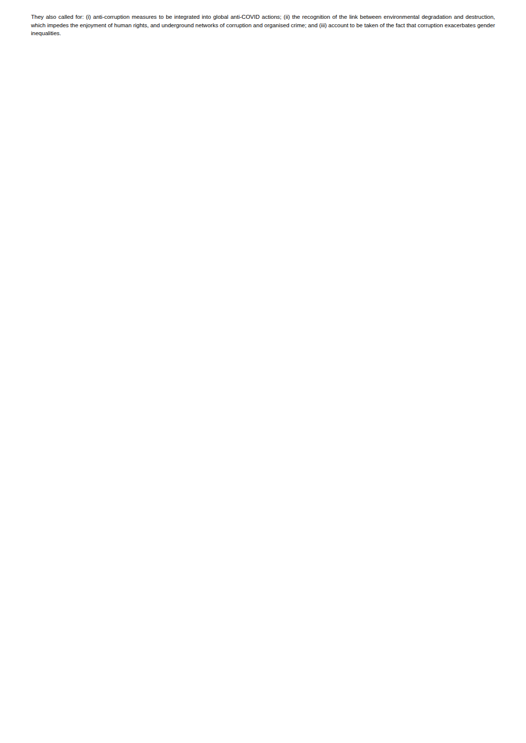They also called for: (i) anti-corruption measures to be integrated into global anti-COVID actions; (ii) the recognition of the link between environmental degradation and destruction, which impedes the enjoyment of human rights, and underground networks of corruption and organised crime; and (iii) account to be taken of the fact that corruption exacerbates gender inequalities.